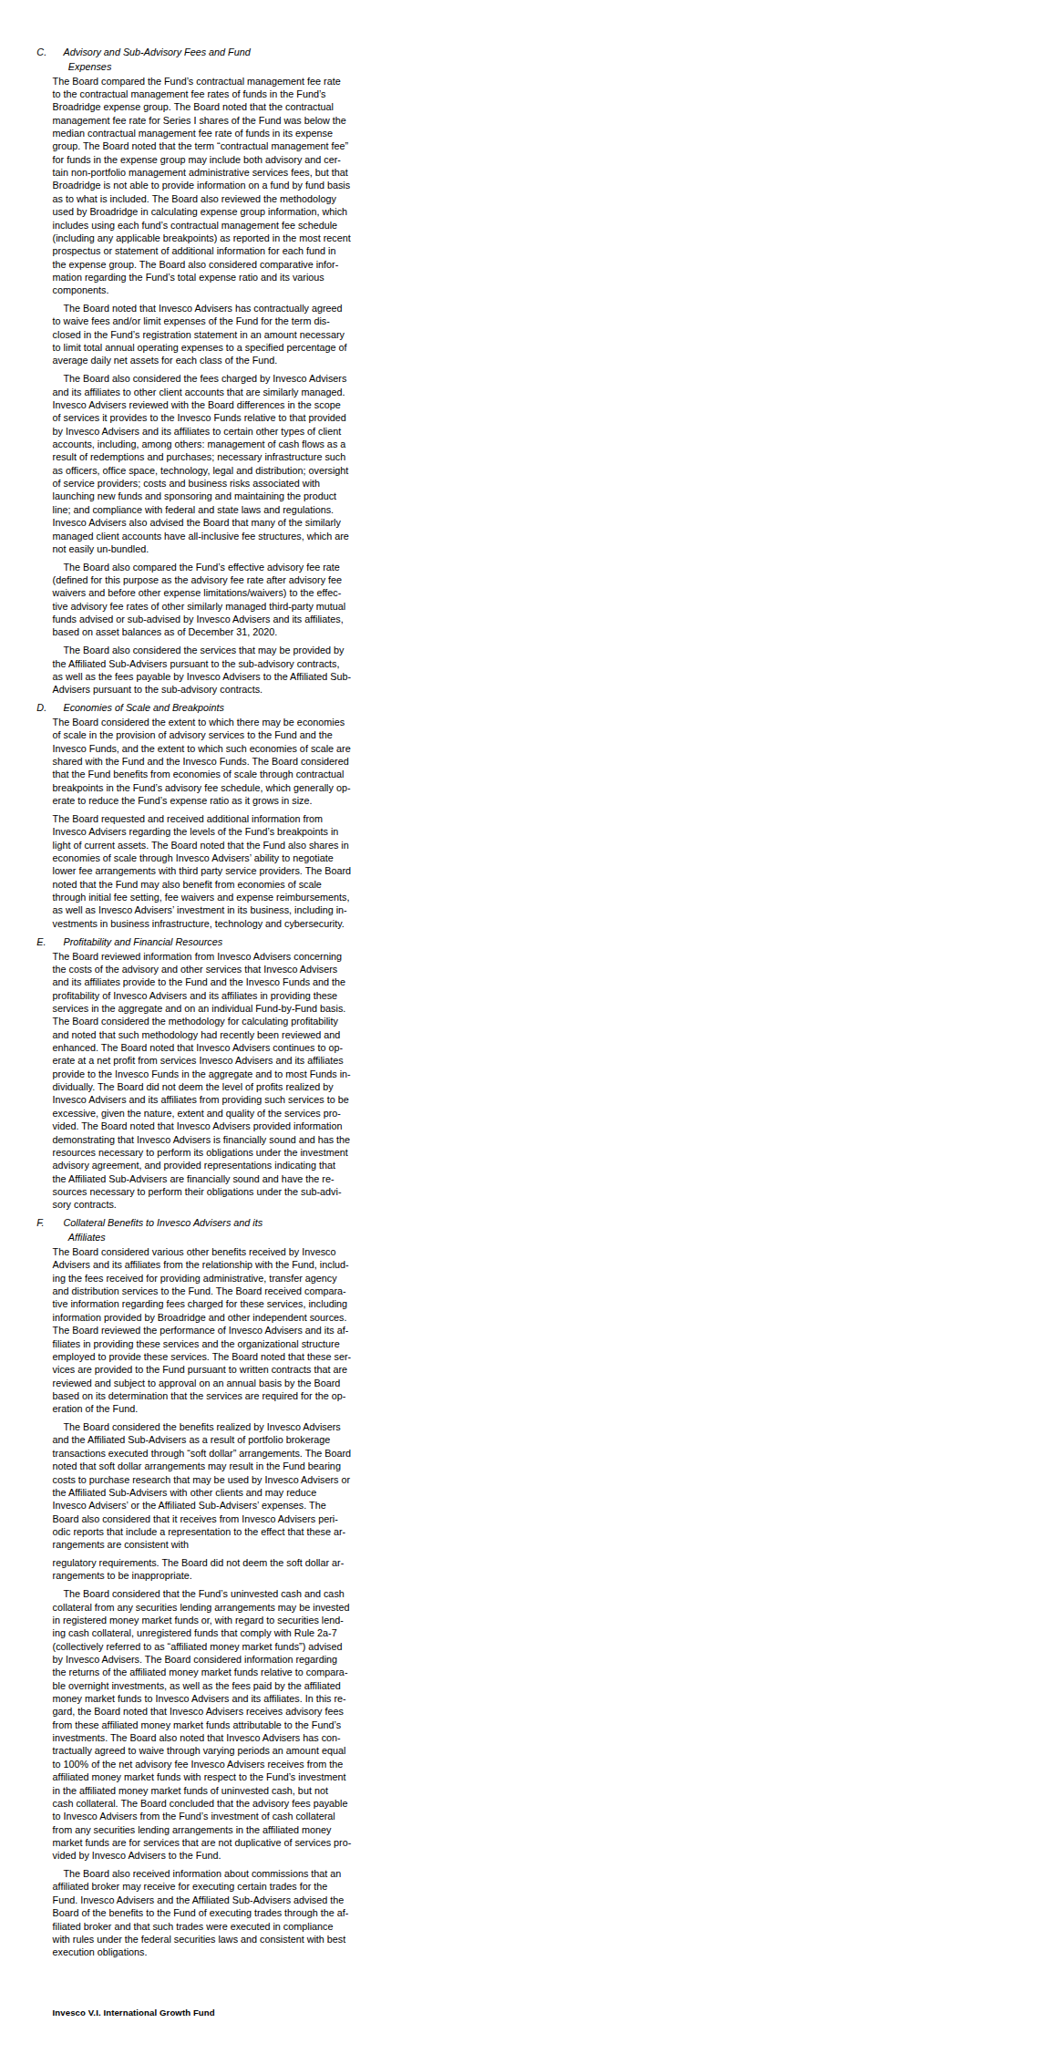C. Advisory and Sub-Advisory Fees and Fund
Expenses
The Board compared the Fund’s contractual management fee rate to the contractual management fee rates of funds in the Fund’s Broadridge expense group. The Board noted that the contractual management fee rate for Series I shares of the Fund was below the median contractual management fee rate of funds in its expense group. The Board noted that the term “contractual management fee” for funds in the expense group may include both advisory and certain non-portfolio management administrative services fees, but that Broadridge is not able to provide information on a fund by fund basis as to what is included. The Board also reviewed the methodology used by Broadridge in calculating expense group information, which includes using each fund’s contractual management fee schedule (including any applicable breakpoints) as reported in the most recent prospectus or statement of additional information for each fund in the expense group. The Board also considered comparative information regarding the Fund’s total expense ratio and its various components.
The Board noted that Invesco Advisers has contractually agreed to waive fees and/or limit expenses of the Fund for the term disclosed in the Fund’s registration statement in an amount necessary to limit total annual operating expenses to a specified percentage of average daily net assets for each class of the Fund.
The Board also considered the fees charged by Invesco Advisers and its affiliates to other client accounts that are similarly managed. Invesco Advisers reviewed with the Board differences in the scope of services it provides to the Invesco Funds relative to that provided by Invesco Advisers and its affiliates to certain other types of client accounts, including, among others: management of cash flows as a result of redemptions and purchases; necessary infrastructure such as officers, office space, technology, legal and distribution; oversight of service providers; costs and business risks associated with launching new funds and sponsoring and maintaining the product line; and compliance with federal and state laws and regulations. Invesco Advisers also advised the Board that many of the similarly managed client accounts have all-inclusive fee structures, which are not easily un-bundled.
The Board also compared the Fund’s effective advisory fee rate (defined for this purpose as the advisory fee rate after advisory fee waivers and before other expense limitations/waivers) to the effective advisory fee rates of other similarly managed third-party mutual funds advised or sub-advised by Invesco Advisers and its affiliates, based on asset balances as of December 31, 2020.
The Board also considered the services that may be provided by the Affiliated Sub-Advisers pursuant to the sub-advisory contracts, as well as the fees payable by Invesco Advisers to the Affiliated Sub-Advisers pursuant to the sub-advisory contracts.
D. Economies of Scale and Breakpoints
The Board considered the extent to which there may be economies of scale in the provision of advisory services to the Fund and the Invesco Funds, and the extent to which such economies of scale are shared with the Fund and the Invesco Funds. The Board considered that the Fund benefits from economies of scale through contractual breakpoints in the Fund’s advisory fee schedule, which generally operate to reduce the Fund’s expense ratio as it grows in size.
The Board requested and received additional information from Invesco Advisers regarding the levels of the Fund’s breakpoints in light of current assets. The Board noted that the Fund also shares in economies of scale through Invesco Advisers’ ability to negotiate lower fee arrangements with third party service providers. The Board noted that the Fund may also benefit from economies of scale through initial fee setting, fee waivers and expense reimbursements, as well as Invesco Advisers’ investment in its business, including investments in business infrastructure, technology and cybersecurity.
E. Profitability and Financial Resources
The Board reviewed information from Invesco Advisers concerning the costs of the advisory and other services that Invesco Advisers and its affiliates provide to the Fund and the Invesco Funds and the profitability of Invesco Advisers and its affiliates in providing these services in the aggregate and on an individual Fund-by-Fund basis. The Board considered the methodology for calculating profitability and noted that such methodology had recently been reviewed and enhanced. The Board noted that Invesco Advisers continues to operate at a net profit from services Invesco Advisers and its affiliates provide to the Invesco Funds in the aggregate and to most Funds individually. The Board did not deem the level of profits realized by Invesco Advisers and its affiliates from providing such services to be excessive, given the nature, extent and quality of the services provided. The Board noted that Invesco Advisers provided information demonstrating that Invesco Advisers is financially sound and has the resources necessary to perform its obligations under the investment advisory agreement, and provided representations indicating that the Affiliated Sub-Advisers are financially sound and have the resources necessary to perform their obligations under the sub-advisory contracts.
F. Collateral Benefits to Invesco Advisers and its
Affiliates
The Board considered various other benefits received by Invesco Advisers and its affiliates from the relationship with the Fund, including the fees received for providing administrative, transfer agency and distribution services to the Fund. The Board received comparative information regarding fees charged for these services, including information provided by Broadridge and other independent sources. The Board reviewed the performance of Invesco Advisers and its affiliates in providing these services and the organizational structure employed to provide these services. The Board noted that these services are provided to the Fund pursuant to written contracts that are reviewed and subject to approval on an annual basis by the Board based on its determination that the services are required for the operation of the Fund.
The Board considered the benefits realized by Invesco Advisers and the Affiliated Sub-Advisers as a result of portfolio brokerage transactions executed through “soft dollar” arrangements. The Board noted that soft dollar arrangements may result in the Fund bearing costs to purchase research that may be used by Invesco Advisers or the Affiliated Sub-Advisers with other clients and may reduce Invesco Advisers’ or the Affiliated Sub-Advisers’ expenses. The Board also considered that it receives from Invesco Advisers periodic reports that include a representation to the effect that these arrangements are consistent with
regulatory requirements. The Board did not deem the soft dollar arrangements to be inappropriate.
The Board considered that the Fund’s uninvested cash and cash collateral from any securities lending arrangements may be invested in registered money market funds or, with regard to securities lending cash collateral, unregistered funds that comply with Rule 2a-7 (collectively referred to as “affiliated money market funds”) advised by Invesco Advisers. The Board considered information regarding the returns of the affiliated money market funds relative to comparable overnight investments, as well as the fees paid by the affiliated money market funds to Invesco Advisers and its affiliates. In this regard, the Board noted that Invesco Advisers receives advisory fees from these affiliated money market funds attributable to the Fund’s investments. The Board also noted that Invesco Advisers has contractually agreed to waive through varying periods an amount equal to 100% of the net advisory fee Invesco Advisers receives from the affiliated money market funds with respect to the Fund’s investment in the affiliated money market funds of uninvested cash, but not cash collateral. The Board concluded that the advisory fees payable to Invesco Advisers from the Fund’s investment of cash collateral from any securities lending arrangements in the affiliated money market funds are for services that are not duplicative of services provided by Invesco Advisers to the Fund.
The Board also received information about commissions that an affiliated broker may receive for executing certain trades for the Fund. Invesco Advisers and the Affiliated Sub-Advisers advised the Board of the benefits to the Fund of executing trades through the affiliated broker and that such trades were executed in compliance with rules under the federal securities laws and consistent with best execution obligations.
Invesco V.I. International Growth Fund